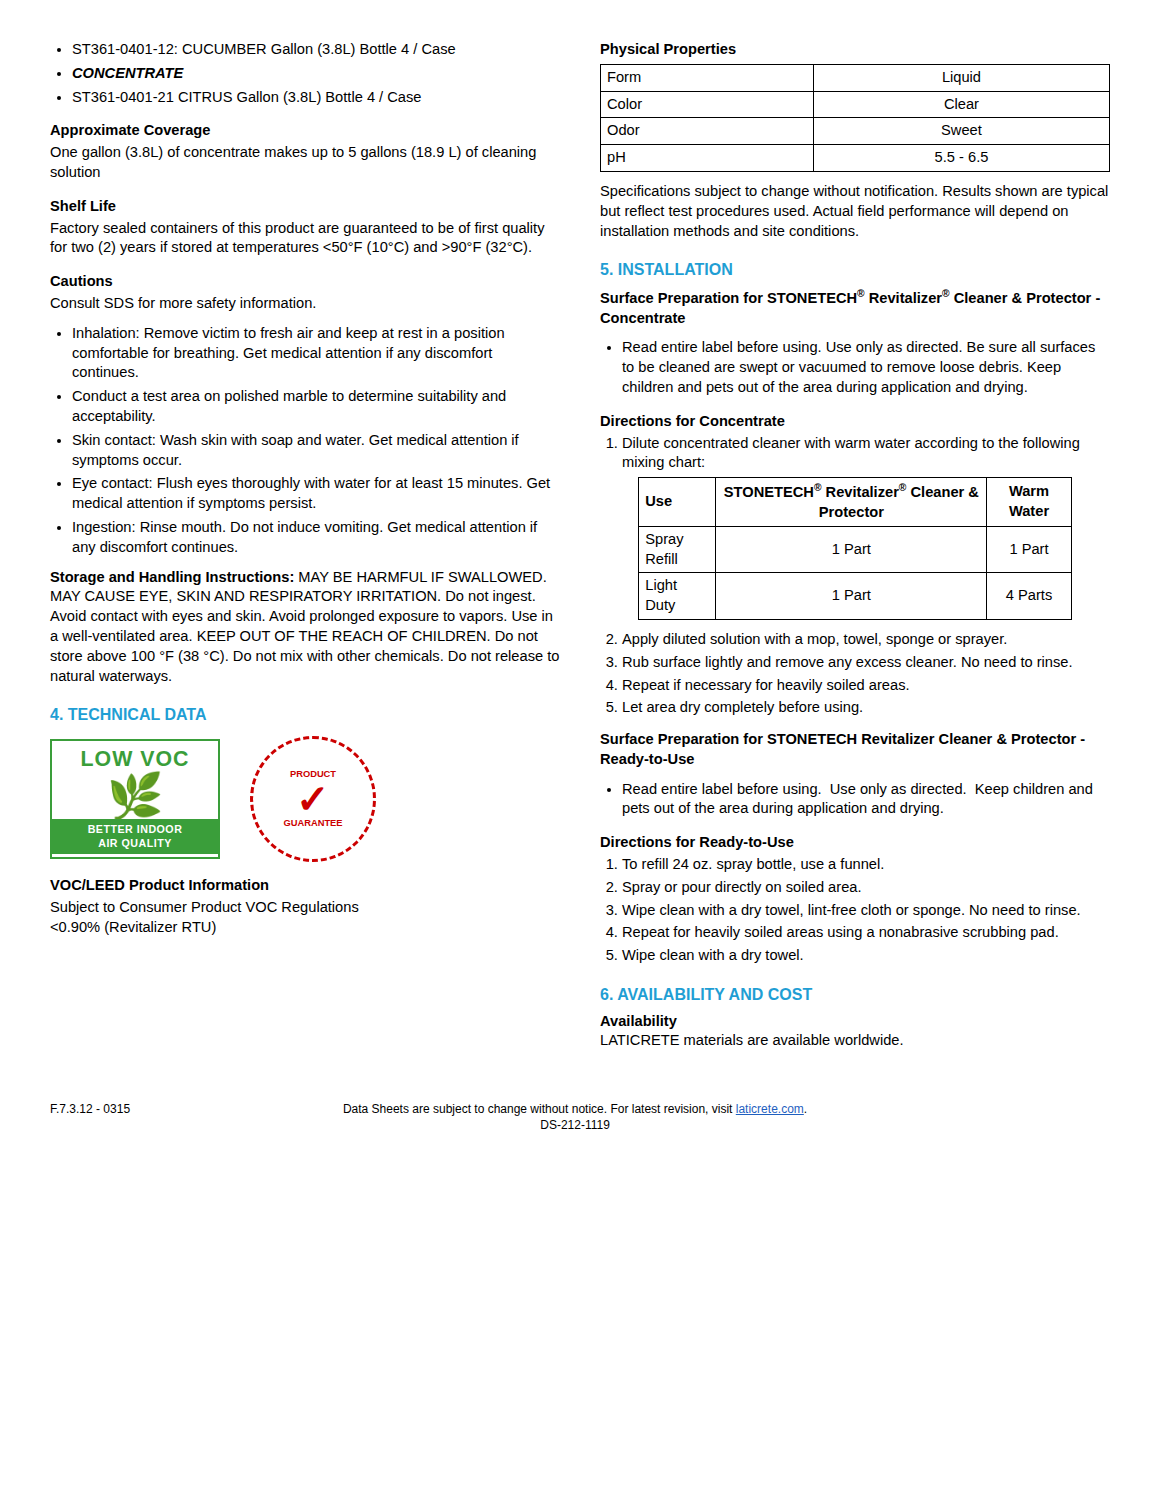ST361-0401-12: CUCUMBER Gallon (3.8L) Bottle 4 / Case
CONCENTRATE
ST361-0401-21 CITRUS Gallon (3.8L) Bottle 4 / Case
Approximate Coverage
One gallon (3.8L) of concentrate makes up to 5 gallons (18.9 L) of cleaning solution
Shelf Life
Factory sealed containers of this product are guaranteed to be of first quality for two (2) years if stored at temperatures <50°F (10°C) and >90°F (32°C).
Cautions
Consult SDS for more safety information.
Inhalation: Remove victim to fresh air and keep at rest in a position comfortable for breathing. Get medical attention if any discomfort continues.
Conduct a test area on polished marble to determine suitability and acceptability.
Skin contact: Wash skin with soap and water. Get medical attention if symptoms occur.
Eye contact: Flush eyes thoroughly with water for at least 15 minutes. Get medical attention if symptoms persist.
Ingestion: Rinse mouth. Do not induce vomiting. Get medical attention if any discomfort continues.
Storage and Handling Instructions: MAY BE HARMFUL IF SWALLOWED. MAY CAUSE EYE, SKIN AND RESPIRATORY IRRITATION. Do not ingest. Avoid contact with eyes and skin. Avoid prolonged exposure to vapors. Use in a well-ventilated area. KEEP OUT OF THE REACH OF CHILDREN. Do not store above 100 °F (38 °C). Do not mix with other chemicals. Do not release to natural waterways.
4. TECHNICAL DATA
LOW VOC
🌿
BETTER INDOOR
AIR QUALITY
PRODUCT
✓
GUARANTEE
VOC/LEED Product Information
Subject to Consumer Product VOC Regulations
<0.90% (Revitalizer RTU)
Physical Properties
| Form | Liquid |
| Color | Clear |
| Odor | Sweet |
| pH | 5.5 - 6.5 |
Specifications subject to change without notification. Results shown are typical but reflect test procedures used. Actual field performance will depend on installation methods and site conditions.
5. INSTALLATION
Surface Preparation for STONETECH® Revitalizer® Cleaner & Protector - Concentrate
Read entire label before using. Use only as directed. Be sure all surfaces to be cleaned are swept or vacuumed to remove loose debris. Keep children and pets out of the area during application and drying.
Directions for Concentrate
Dilute concentrated cleaner with warm water according to the following mixing chart:
| Use | STONETECH ® Revitalizer ® Cleaner & Protector | Warm Water |
| --- | --- | --- |
| Spray Refill | 1 Part | 1 Part |
| Light Duty | 1 Part | 4 Parts |
Apply diluted solution with a mop, towel, sponge or sprayer.
Rub surface lightly and remove any excess cleaner. No need to rinse.
Repeat if necessary for heavily soiled areas.
Let area dry completely before using.
Surface Preparation for STONETECH Revitalizer Cleaner & Protector - Ready-to-Use
Read entire label before using. Use only as directed. Keep children and pets out of the area during application and drying.
Directions for Ready-to-Use
To refill 24 oz. spray bottle, use a funnel.
Spray or pour directly on soiled area.
Wipe clean with a dry towel, lint-free cloth or sponge. No need to rinse.
Repeat for heavily soiled areas using a nonabrasive scrubbing pad.
Wipe clean with a dry towel.
6. AVAILABILITY AND COST
Availability
LATICRETE materials are available worldwide.
F.7.3.12 - 0315
Data Sheets are subject to change without notice. For latest revision, visit laticrete.com.
DS-212-1119